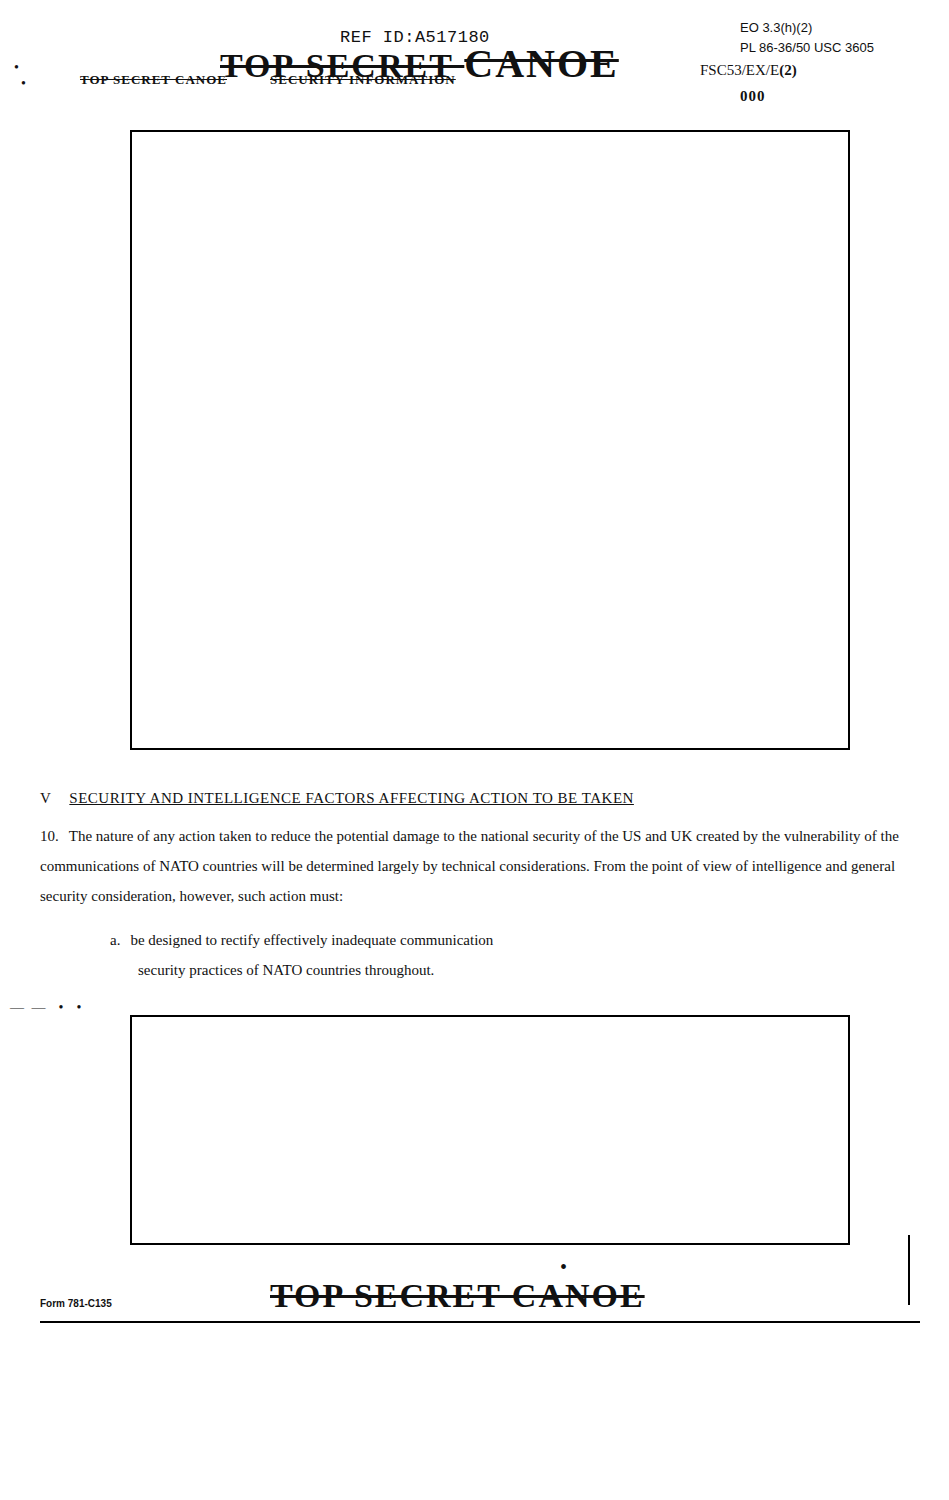•
•
REF ID:A517180
EO 3.3(h)(2)
PL 86-36/50 USC 3605
TOP SECRET CANOE
TOP SECRET CANOE
SECURITY INFORMATION
FSC53/EX/E(2)
000
VSECURITY AND INTELLIGENCE FACTORS AFFECTING ACTION TO BE TAKEN
10. The nature of any action taken to reduce the potential damage to the national security of the US and UK created by the vulnerability of the communications of NATO countries will be determined largely by technical considerations. From the point of view of intelligence and general security consideration, however, such action must:
a. be designed to rectify effectively inadequate communication security practices of NATO countries throughout.
— — • •
Form 781-C135
•
TOP SECRET CANOE